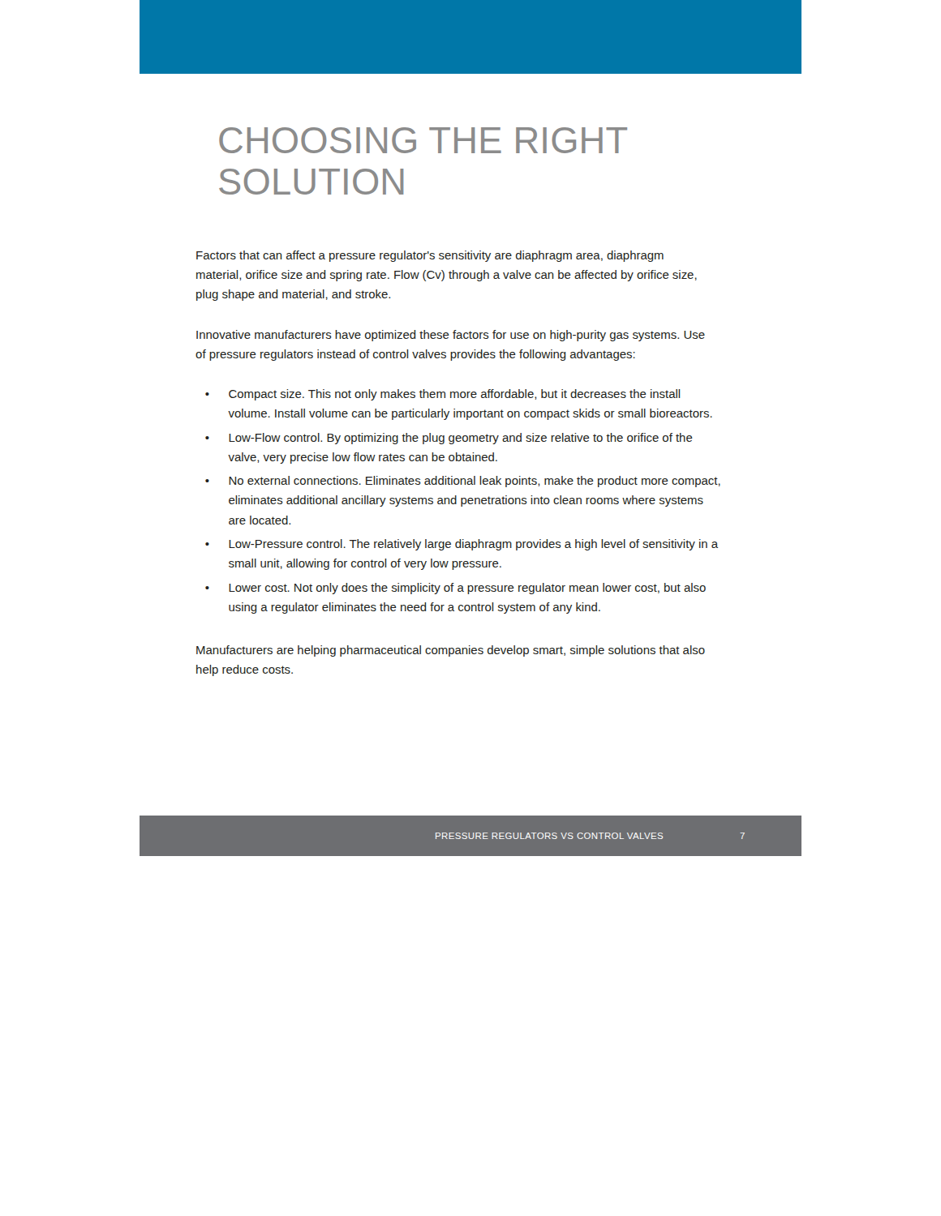CHOOSING THE RIGHT
SOLUTION
Factors that can affect a pressure regulator's sensitivity are diaphragm area, diaphragm material, orifice size and spring rate. Flow (Cv) through a valve can be affected by orifice size, plug shape and material, and stroke.
Innovative manufacturers have optimized these factors for use on high-purity gas systems. Use of pressure regulators instead of control valves provides the following advantages:
Compact size. This not only makes them more affordable, but it decreases the install volume. Install volume can be particularly important on compact skids or small bioreactors.
Low-Flow control. By optimizing the plug geometry and size relative to the orifice of the valve, very precise low flow rates can be obtained.
No external connections. Eliminates additional leak points, make the product more compact, eliminates additional ancillary systems and penetrations into clean rooms where systems are located.
Low-Pressure control. The relatively large diaphragm provides a high level of sensitivity in a small unit, allowing for control of very low pressure.
Lower cost. Not only does the simplicity of a pressure regulator mean lower cost, but also using a regulator eliminates the need for a control system of any kind.
Manufacturers are helping pharmaceutical companies develop smart, simple solutions that also help reduce costs.
PRESSURE REGULATORS VS CONTROL VALVES 7